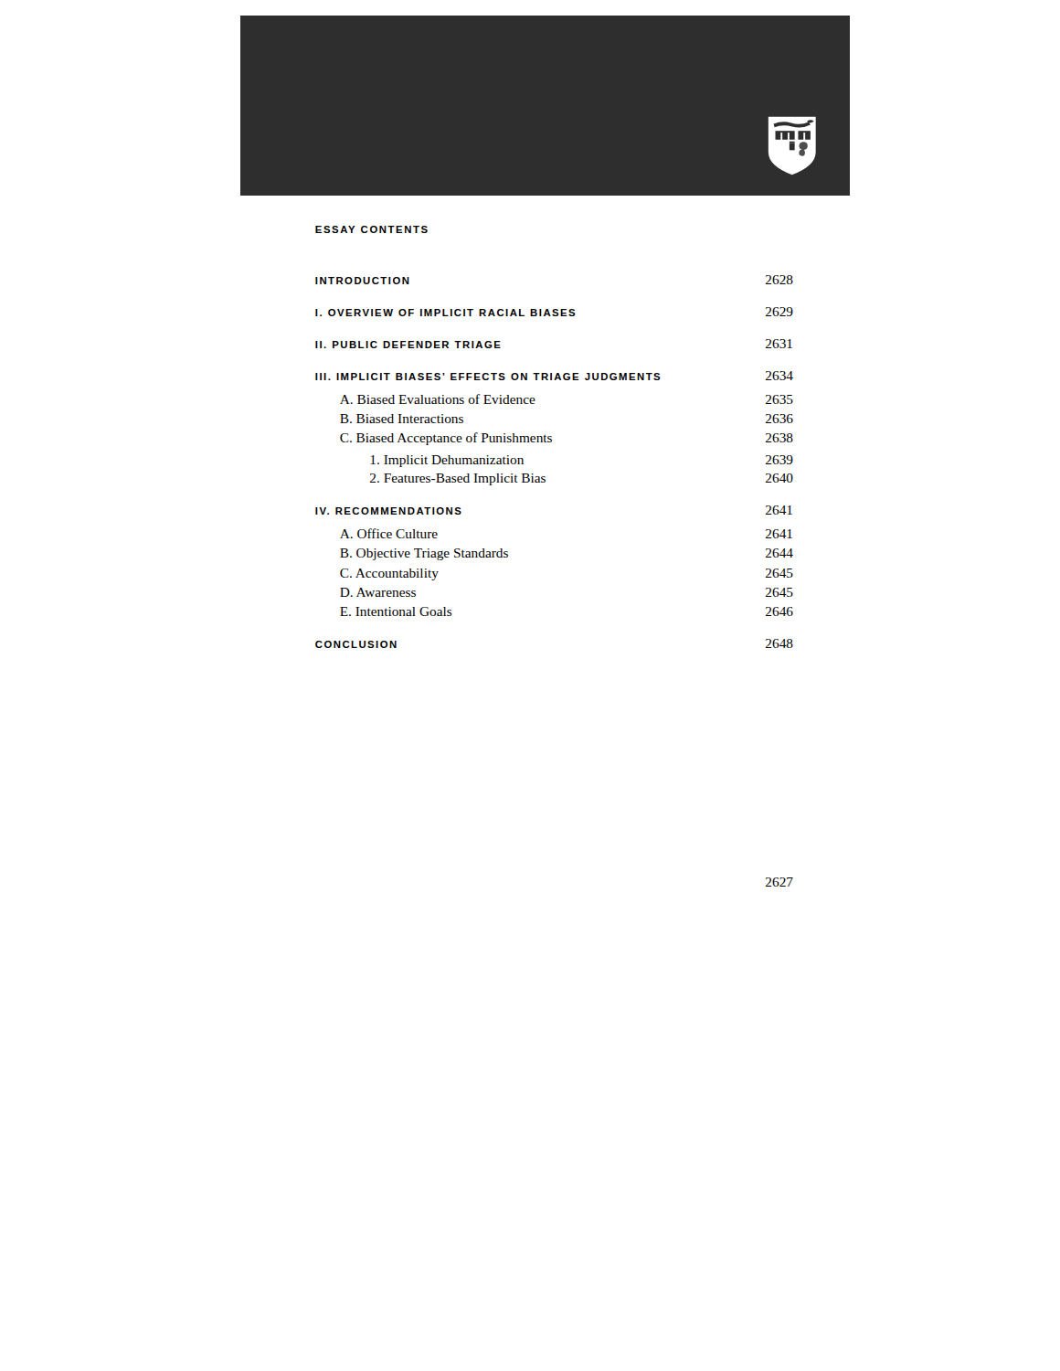Essay Contents
| Introduction | 2628 |
| I. Overview of Implicit Racial Biases | 2629 |
| II. Public Defender Triage | 2631 |
| III. Implicit Biases’ Effects on Triage Judgments | 2634 |
| A. Biased Evaluations of Evidence | 2635 |
| B. Biased Interactions | 2636 |
| C. Biased Acceptance of Punishments | 2638 |
| 1. Implicit Dehumanization | 2639 |
| 2. Features-Based Implicit Bias | 2640 |
| IV. Recommendations | 2641 |
| A. Office Culture | 2641 |
| B. Objective Triage Standards | 2644 |
| C. Accountability | 2645 |
| D. Awareness | 2645 |
| E. Intentional Goals | 2646 |
| Conclusion | 2648 |
2627